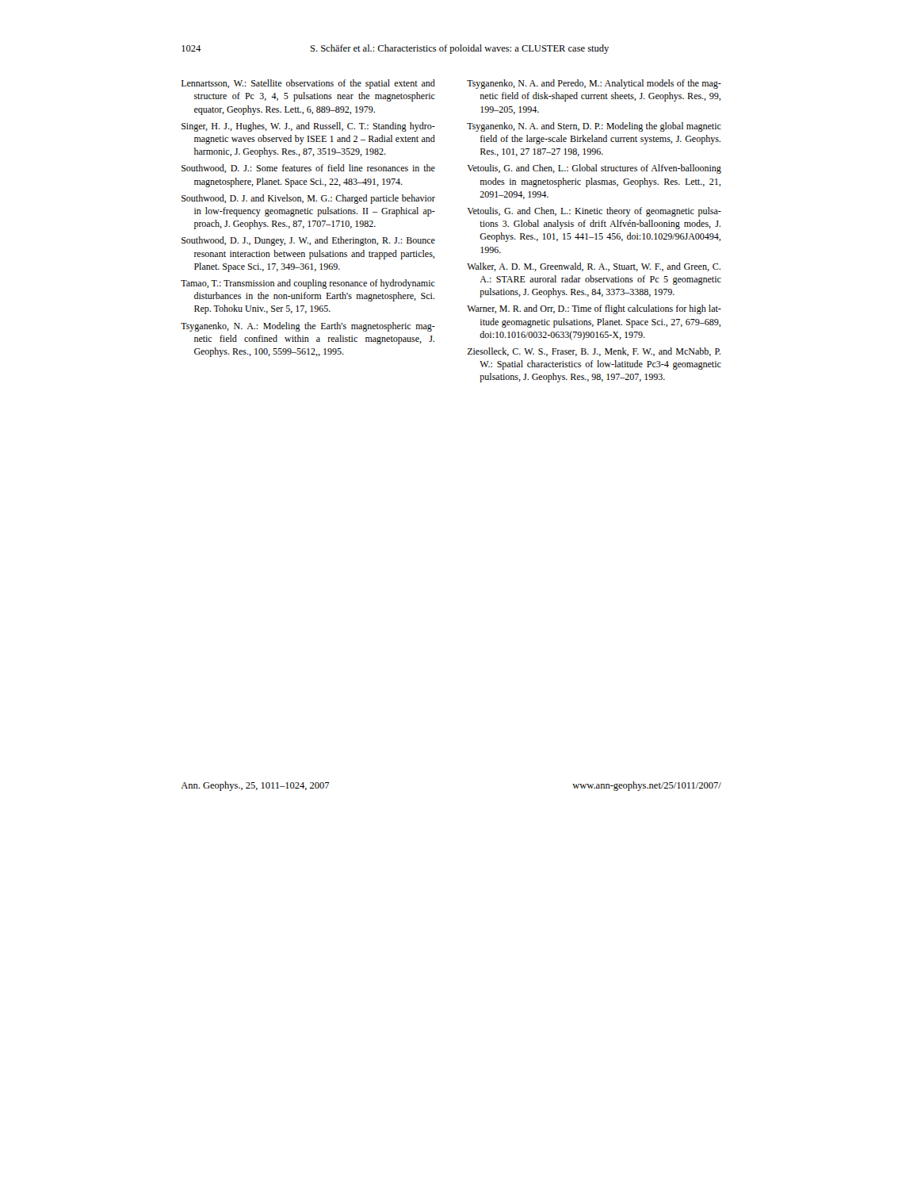1024 S. Schäfer et al.: Characteristics of poloidal waves: a CLUSTER case study
Lennartsson, W.: Satellite observations of the spatial extent and structure of Pc 3, 4, 5 pulsations near the magnetospheric equator, Geophys. Res. Lett., 6, 889–892, 1979.
Singer, H. J., Hughes, W. J., and Russell, C. T.: Standing hydromagnetic waves observed by ISEE 1 and 2 – Radial extent and harmonic, J. Geophys. Res., 87, 3519–3529, 1982.
Southwood, D. J.: Some features of field line resonances in the magnetosphere, Planet. Space Sci., 22, 483–491, 1974.
Southwood, D. J. and Kivelson, M. G.: Charged particle behavior in low-frequency geomagnetic pulsations. II – Graphical approach, J. Geophys. Res., 87, 1707–1710, 1982.
Southwood, D. J., Dungey, J. W., and Etherington, R. J.: Bounce resonant interaction between pulsations and trapped particles, Planet. Space Sci., 17, 349–361, 1969.
Tamao, T.: Transmission and coupling resonance of hydrodynamic disturbances in the non-uniform Earth's magnetosphere, Sci. Rep. Tohoku Univ., Ser 5, 17, 1965.
Tsyganenko, N. A.: Modeling the Earth's magnetospheric magnetic field confined within a realistic magnetopause, J. Geophys. Res., 100, 5599–5612,, 1995.
Tsyganenko, N. A. and Peredo, M.: Analytical models of the magnetic field of disk-shaped current sheets, J. Geophys. Res., 99, 199–205, 1994.
Tsyganenko, N. A. and Stern, D. P.: Modeling the global magnetic field of the large-scale Birkeland current systems, J. Geophys. Res., 101, 27 187–27 198, 1996.
Vetoulis, G. and Chen, L.: Global structures of Alfven-ballooning modes in magnetospheric plasmas, Geophys. Res. Lett., 21, 2091–2094, 1994.
Vetoulis, G. and Chen, L.: Kinetic theory of geomagnetic pulsations 3. Global analysis of drift Alfvén-ballooning modes, J. Geophys. Res., 101, 15 441–15 456, doi:10.1029/96JA00494, 1996.
Walker, A. D. M., Greenwald, R. A., Stuart, W. F., and Green, C. A.: STARE auroral radar observations of Pc 5 geomagnetic pulsations, J. Geophys. Res., 84, 3373–3388, 1979.
Warner, M. R. and Orr, D.: Time of flight calculations for high latitude geomagnetic pulsations, Planet. Space Sci., 27, 679–689, doi:10.1016/0032-0633(79)90165-X, 1979.
Ziesolleck, C. W. S., Fraser, B. J., Menk, F. W., and McNabb, P. W.: Spatial characteristics of low-latitude Pc3-4 geomagnetic pulsations, J. Geophys. Res., 98, 197–207, 1993.
Ann. Geophys., 25, 1011–1024, 2007 www.ann-geophys.net/25/1011/2007/